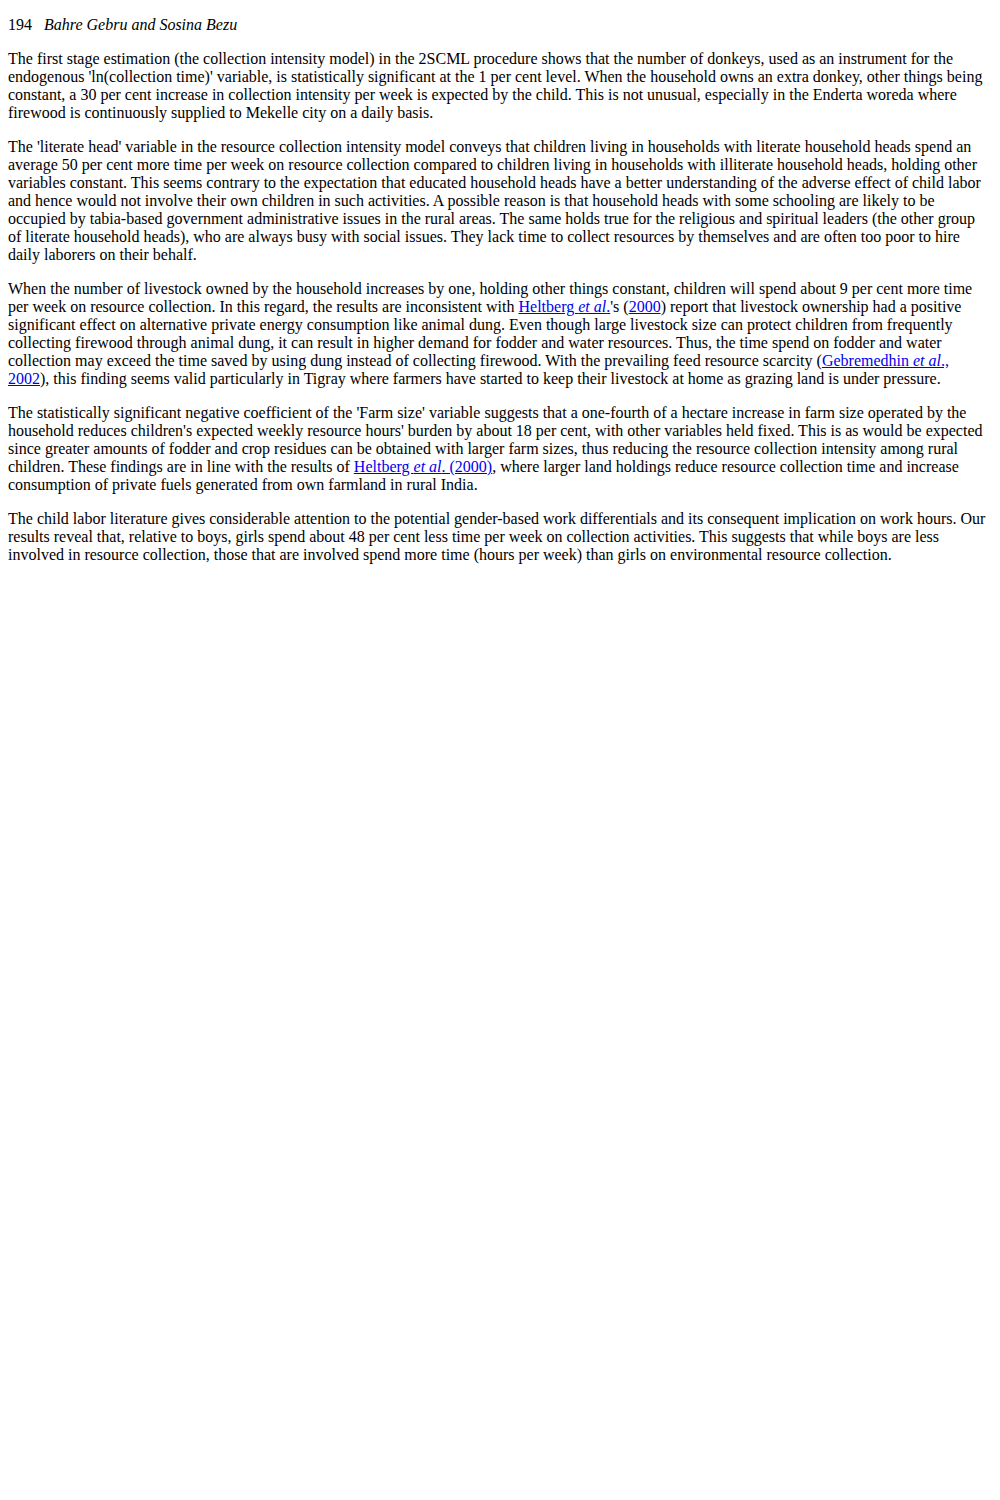194 Bahre Gebru and Sosina Bezu
The first stage estimation (the collection intensity model) in the 2SCML procedure shows that the number of donkeys, used as an instrument for the endogenous 'ln(collection time)' variable, is statistically significant at the 1 per cent level. When the household owns an extra donkey, other things being constant, a 30 per cent increase in collection intensity per week is expected by the child. This is not unusual, especially in the Enderta woreda where firewood is continuously supplied to Mekelle city on a daily basis.
The 'literate head' variable in the resource collection intensity model conveys that children living in households with literate household heads spend an average 50 per cent more time per week on resource collection compared to children living in households with illiterate household heads, holding other variables constant. This seems contrary to the expectation that educated household heads have a better understanding of the adverse effect of child labor and hence would not involve their own children in such activities. A possible reason is that household heads with some schooling are likely to be occupied by tabia-based government administrative issues in the rural areas. The same holds true for the religious and spiritual leaders (the other group of literate household heads), who are always busy with social issues. They lack time to collect resources by themselves and are often too poor to hire daily laborers on their behalf.
When the number of livestock owned by the household increases by one, holding other things constant, children will spend about 9 per cent more time per week on resource collection. In this regard, the results are inconsistent with Heltberg et al.'s (2000) report that livestock ownership had a positive significant effect on alternative private energy consumption like animal dung. Even though large livestock size can protect children from frequently collecting firewood through animal dung, it can result in higher demand for fodder and water resources. Thus, the time spend on fodder and water collection may exceed the time saved by using dung instead of collecting firewood. With the prevailing feed resource scarcity (Gebremedhin et al., 2002), this finding seems valid particularly in Tigray where farmers have started to keep their livestock at home as grazing land is under pressure.
The statistically significant negative coefficient of the 'Farm size' variable suggests that a one-fourth of a hectare increase in farm size operated by the household reduces children's expected weekly resource hours' burden by about 18 per cent, with other variables held fixed. This is as would be expected since greater amounts of fodder and crop residues can be obtained with larger farm sizes, thus reducing the resource collection intensity among rural children. These findings are in line with the results of Heltberg et al. (2000), where larger land holdings reduce resource collection time and increase consumption of private fuels generated from own farmland in rural India.
The child labor literature gives considerable attention to the potential gender-based work differentials and its consequent implication on work hours. Our results reveal that, relative to boys, girls spend about 48 per cent less time per week on collection activities. This suggests that while boys are less involved in resource collection, those that are involved spend more time (hours per week) than girls on environmental resource collection.